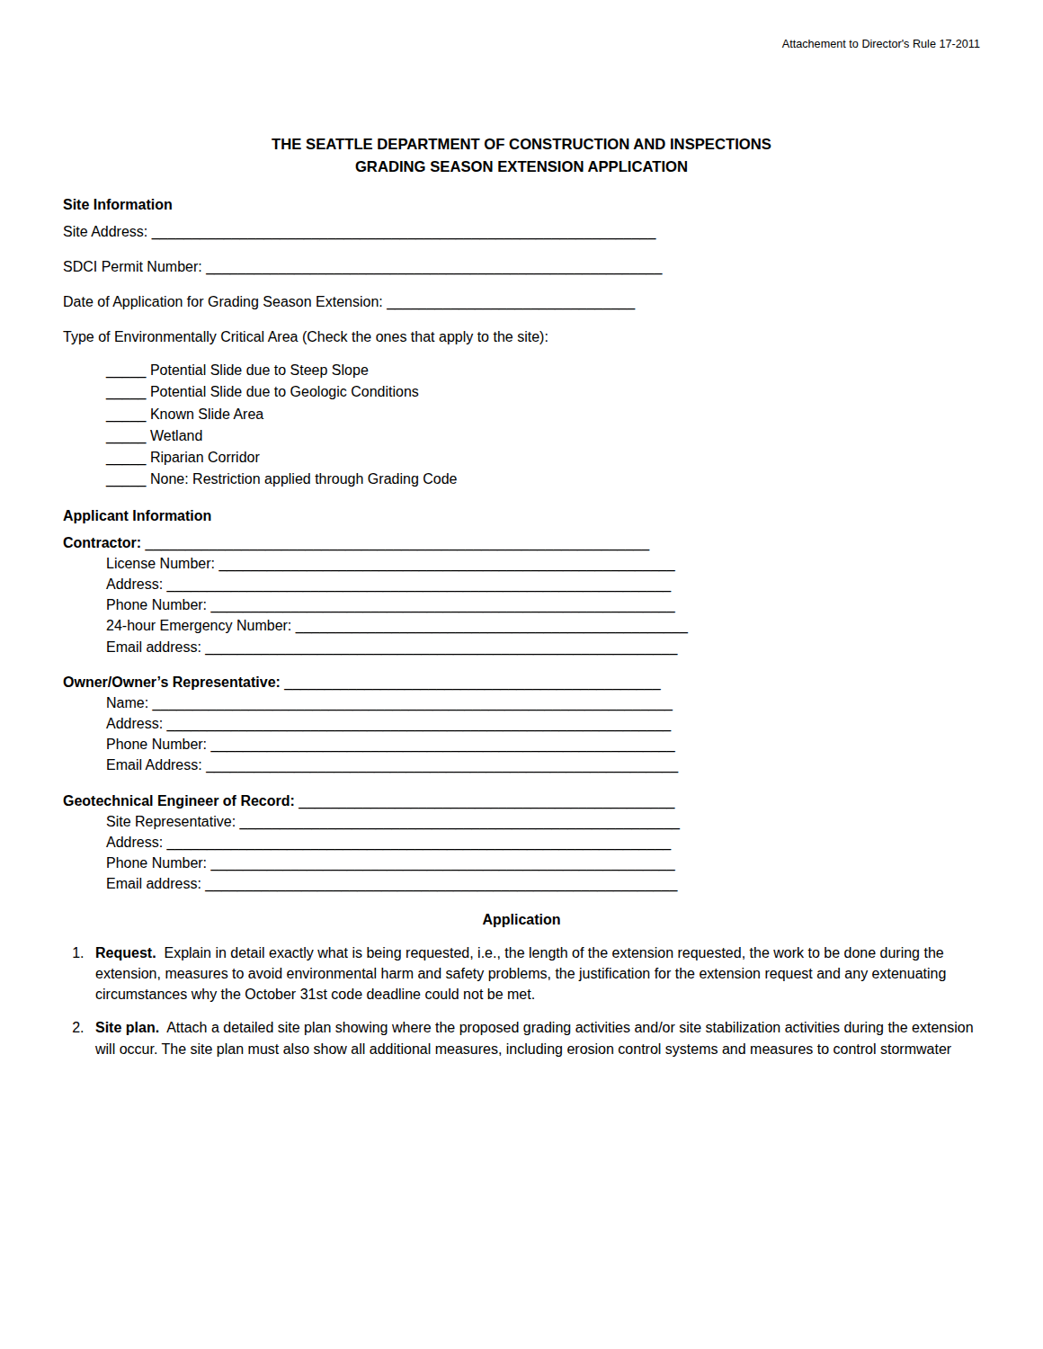Attachement to Director's Rule 17-2011
THE SEATTLE DEPARTMENT OF CONSTRUCTION AND INSPECTIONS GRADING SEASON EXTENSION APPLICATION
Site Information
Site Address: _______________________________________________________________
SDCI Permit Number: _________________________________________________________
Date of Application for Grading Season Extension: _______________________________
Type of Environmentally Critical Area (Check the ones that apply to the site):
_____ Potential Slide due to Steep Slope
_____ Potential Slide due to Geologic Conditions
_____ Known Slide Area
_____ Wetland
_____ Riparian Corridor
_____ None: Restriction applied through Grading Code
Applicant Information
Contractor: _______________________________________________________________
License Number: _________________________________________________________
Address: _______________________________________________________________
Phone Number: __________________________________________________________
24-hour Emergency Number: _________________________________________________
Email address: ___________________________________________________________
Owner/Owner’s Representative: _______________________________________________
Name: _________________________________________________________________
Address: _______________________________________________________________
Phone Number: __________________________________________________________
Email Address: ___________________________________________________________
Geotechnical Engineer of Record: _______________________________________________
Site Representative: _______________________________________________________
Address: _______________________________________________________________
Phone Number: __________________________________________________________
Email address: ___________________________________________________________
Application
Request. Explain in detail exactly what is being requested, i.e., the length of the extension requested, the work to be done during the extension, measures to avoid environmental harm and safety problems, the justification for the extension request and any extenuating circumstances why the October 31st code deadline could not be met.
Site plan. Attach a detailed site plan showing where the proposed grading activities and/or site stabilization activities during the extension will occur. The site plan must also show all additional measures, including erosion control systems and measures to control stormwater